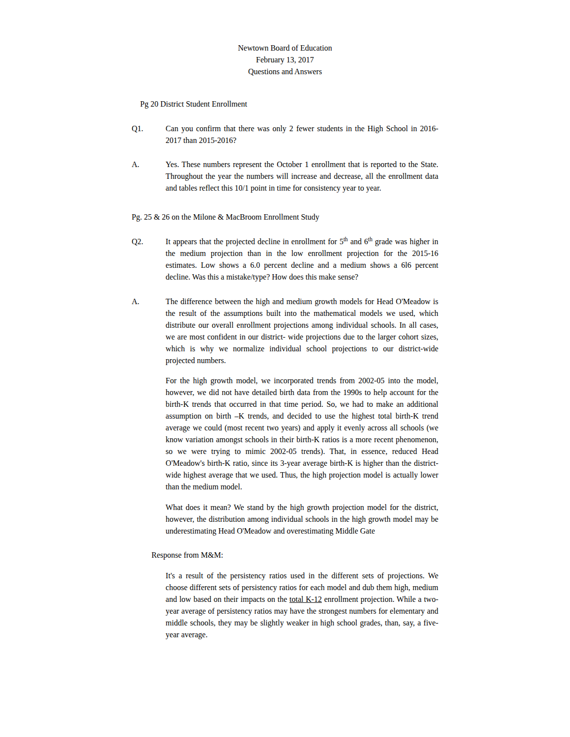Newtown Board of Education
February 13, 2017
Questions and Answers
Pg 20 District Student Enrollment
Q1.
Can you confirm that there was only 2 fewer students in the High School in 2016-2017 than 2015-2016?
A.
Yes. These numbers represent the October 1 enrollment that is reported to the State. Throughout the year the numbers will increase and decrease, all the enrollment data and tables reflect this 10/1 point in time for consistency year to year.
Pg. 25 & 26 on the Milone & MacBroom Enrollment Study
Q2.
It appears that the projected decline in enrollment for 5th and 6th grade was higher in the medium projection than in the low enrollment projection for the 2015-16 estimates. Low shows a 6.0 percent decline and a medium shows a 6l6 percent decline. Was this a mistake/type? How does this make sense?
A.
The difference between the high and medium growth models for Head O'Meadow is the result of the assumptions built into the mathematical models we used, which distribute our overall enrollment projections among individual schools. In all cases, we are most confident in our district- wide projections due to the larger cohort sizes, which is why we normalize individual school projections to our district-wide projected numbers.
For the high growth model, we incorporated trends from 2002-05 into the model, however, we did not have detailed birth data from the 1990s to help account for the birth-K trends that occurred in that time period. So, we had to make an additional assumption on birth –K trends, and decided to use the highest total birth-K trend average we could (most recent two years) and apply it evenly across all schools (we know variation amongst schools in their birth-K ratios is a more recent phenomenon, so we were trying to mimic 2002-05 trends). That, in essence, reduced Head O'Meadow's birth-K ratio, since its 3-year average birth-K is higher than the district-wide highest average that we used. Thus, the high projection model is actually lower than the medium model.
What does it mean? We stand by the high growth projection model for the district, however, the distribution among individual schools in the high growth model may be underestimating Head O'Meadow and overestimating Middle Gate
Response from M&M:
It's a result of the persistency ratios used in the different sets of projections. We choose different sets of persistency ratios for each model and dub them high, medium and low based on their impacts on the total K-12 enrollment projection. While a two-year average of persistency ratios may have the strongest numbers for elementary and middle schools, they may be slightly weaker in high school grades, than, say, a five-year average.